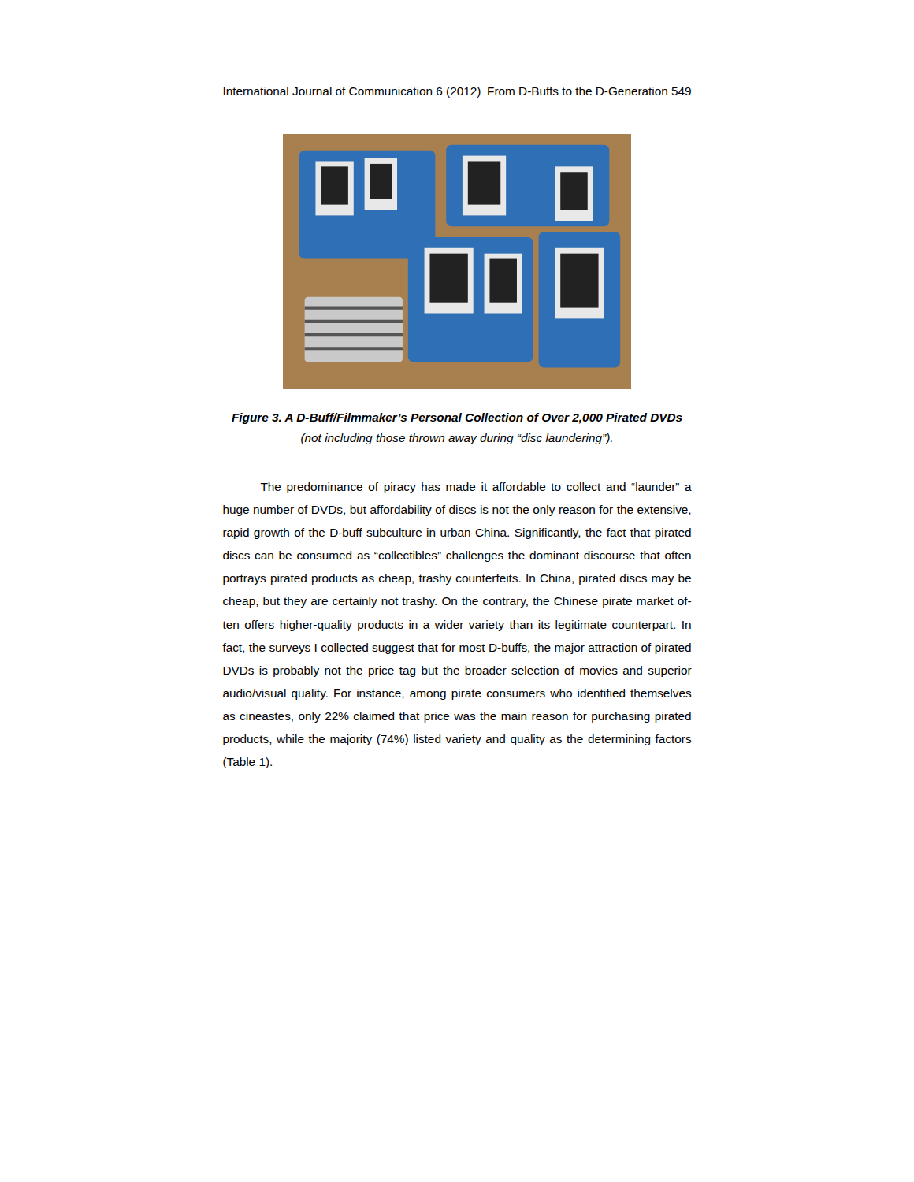International Journal of Communication 6 (2012)
From D-Buffs to the D-Generation 549
Figure 3. A D-Buff/Filmmaker’s Personal Collection of Over 2,000 Pirated DVDs (not including those thrown away during “disc laundering”).
The predominance of piracy has made it affordable to collect and “launder” a huge number of DVDs, but affordability of discs is not the only reason for the extensive, rapid growth of the D-buff subculture in urban China. Significantly, the fact that pirated discs can be consumed as “collectibles” challenges the dominant discourse that often portrays pirated products as cheap, trashy counterfeits. In China, pirated discs may be cheap, but they are certainly not trashy. On the contrary, the Chinese pirate market often offers higher-quality products in a wider variety than its legitimate counterpart. In fact, the surveys I collected suggest that for most D-buffs, the major attraction of pirated DVDs is probably not the price tag but the broader selection of movies and superior audio/visual quality. For instance, among pirate consumers who identified themselves as cineastes, only 22% claimed that price was the main reason for purchasing pirated products, while the majority (74%) listed variety and quality as the determining factors (Table 1).